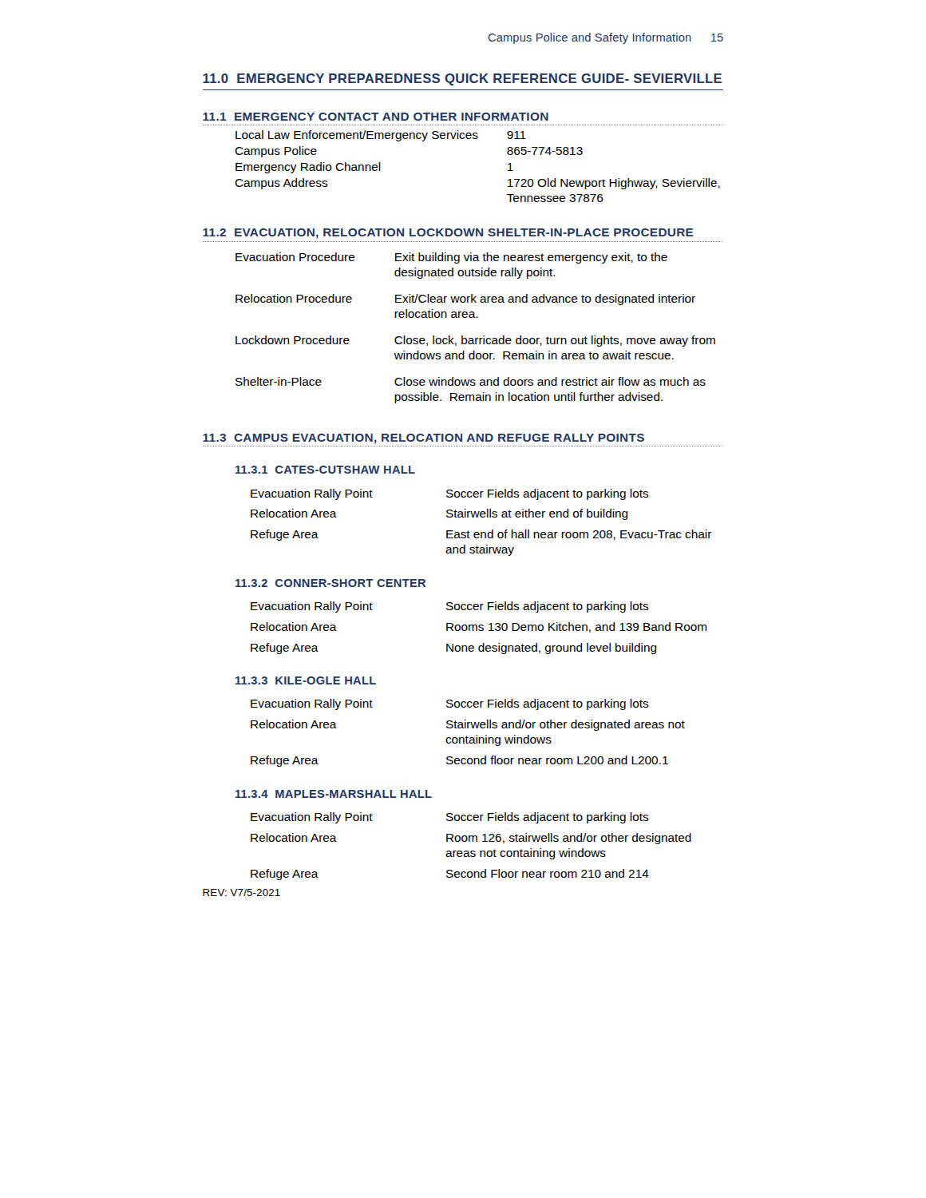Campus Police and Safety Information15
11.0 Emergency Preparedness Quick Reference Guide- Sevierville
11.1 Emergency Contact and Other Information
| Local Law Enforcement/Emergency Services | 911 |
| Campus Police | 865-774-5813 |
| Emergency Radio Channel | 1 |
| Campus Address | 1720 Old Newport Highway, Sevierville, Tennessee 37876 |
11.2 Evacuation, Relocation Lockdown Shelter-in-Place Procedure
| Evacuation Procedure | Exit building via the nearest emergency exit, to the designated outside rally point. |
| Relocation Procedure | Exit/Clear work area and advance to designated interior relocation area. |
| Lockdown Procedure | Close, lock, barricade door, turn out lights, move away from windows and door. Remain in area to await rescue. |
| Shelter-in-Place | Close windows and doors and restrict air flow as much as possible. Remain in location until further advised. |
11.3 Campus Evacuation, Relocation and Refuge Rally Points
11.3.1 Cates-Cutshaw Hall
| Evacuation Rally Point | Soccer Fields adjacent to parking lots |
| Relocation Area | Stairwells at either end of building |
| Refuge Area | East end of hall near room 208, Evacu-Trac chair and stairway |
11.3.2 Conner-Short Center
| Evacuation Rally Point | Soccer Fields adjacent to parking lots |
| Relocation Area | Rooms 130 Demo Kitchen, and 139 Band Room |
| Refuge Area | None designated, ground level building |
11.3.3 Kile-Ogle Hall
| Evacuation Rally Point | Soccer Fields adjacent to parking lots |
| Relocation Area | Stairwells and/or other designated areas not containing windows |
| Refuge Area | Second floor near room L200 and L200.1 |
11.3.4 Maples-Marshall Hall
| Evacuation Rally Point | Soccer Fields adjacent to parking lots |
| Relocation Area | Room 126, stairwells and/or other designated areas not containing windows |
| Refuge Area | Second Floor near room 210 and 214 |
REV: V7/5-2021